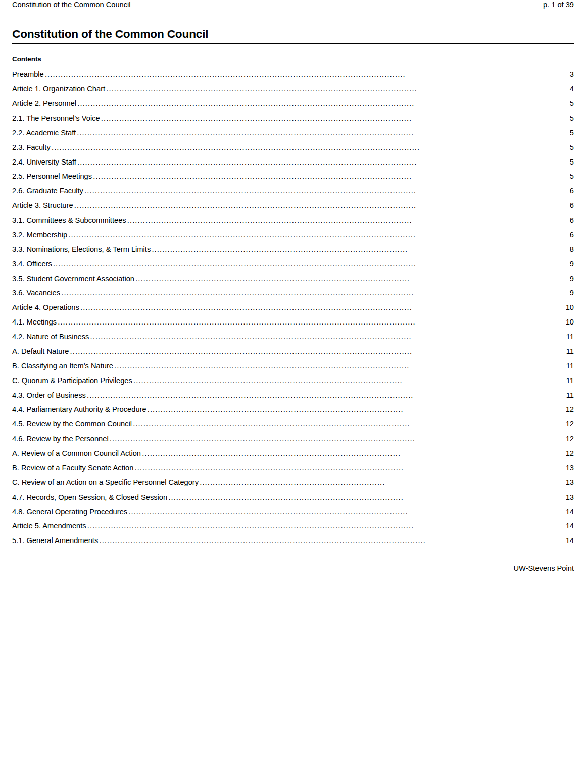Constitution of the Common Council p. 1 of 39
Constitution of the Common Council
Contents
Preamble.......................................................................................................................................... 3
Article 1. Organization Chart....................................................................................................................... 4
Article 2. Personnel................................................................................................................................. 5
2.1. The Personnel's Voice....................................................................................................................... 5
2.2. Academic Staff................................................................................................................................. 5
2.3. Faculty............................................................................................................................................. 5
2.4. University Staff.................................................................................................................................. 5
2.5. Personnel Meetings.......................................................................................................................... 5
2.6. Graduate Faculty............................................................................................................................... 6
Article 3. Structure................................................................................................................................... 6
3.1. Committees & Subcommittees............................................................................................................. 6
3.2. Membership..................................................................................................................................... 6
3.3. Nominations, Elections, & Term Limits.................................................................................................. 8
3.4. Officers........................................................................................................................................... 9
3.5. Student Government Association......................................................................................................... 9
3.6. Vacancies....................................................................................................................................... 9
Article 4. Operations............................................................................................................................... 10
4.1. Meetings......................................................................................................................................... 10
4.2. Nature of Business........................................................................................................................... 11
A. Default Nature................................................................................................................................... 11
B. Classifying an Item's Nature................................................................................................................. 11
C. Quorum & Participation Privileges....................................................................................................... 11
4.3. Order of Business............................................................................................................................. 11
4.4. Parliamentary Authority & Procedure.................................................................................................. 12
4.5. Review by the Common Council.......................................................................................................... 12
4.6. Review by the Personnel..................................................................................................................... 12
A. Review of a Common Council Action................................................................................................... 12
B. Review of a Faculty Senate Action....................................................................................................... 13
C. Review of an Action on a Specific Personnel Category....................................................................... 13
4.7. Records, Open Session, & Closed Session.......................................................................................... 13
4.8. General Operating Procedures........................................................................................................... 14
Article 5. Amendments............................................................................................................................. 14
5.1. General Amendments............................................................................................................................. 14
UW-Stevens Point